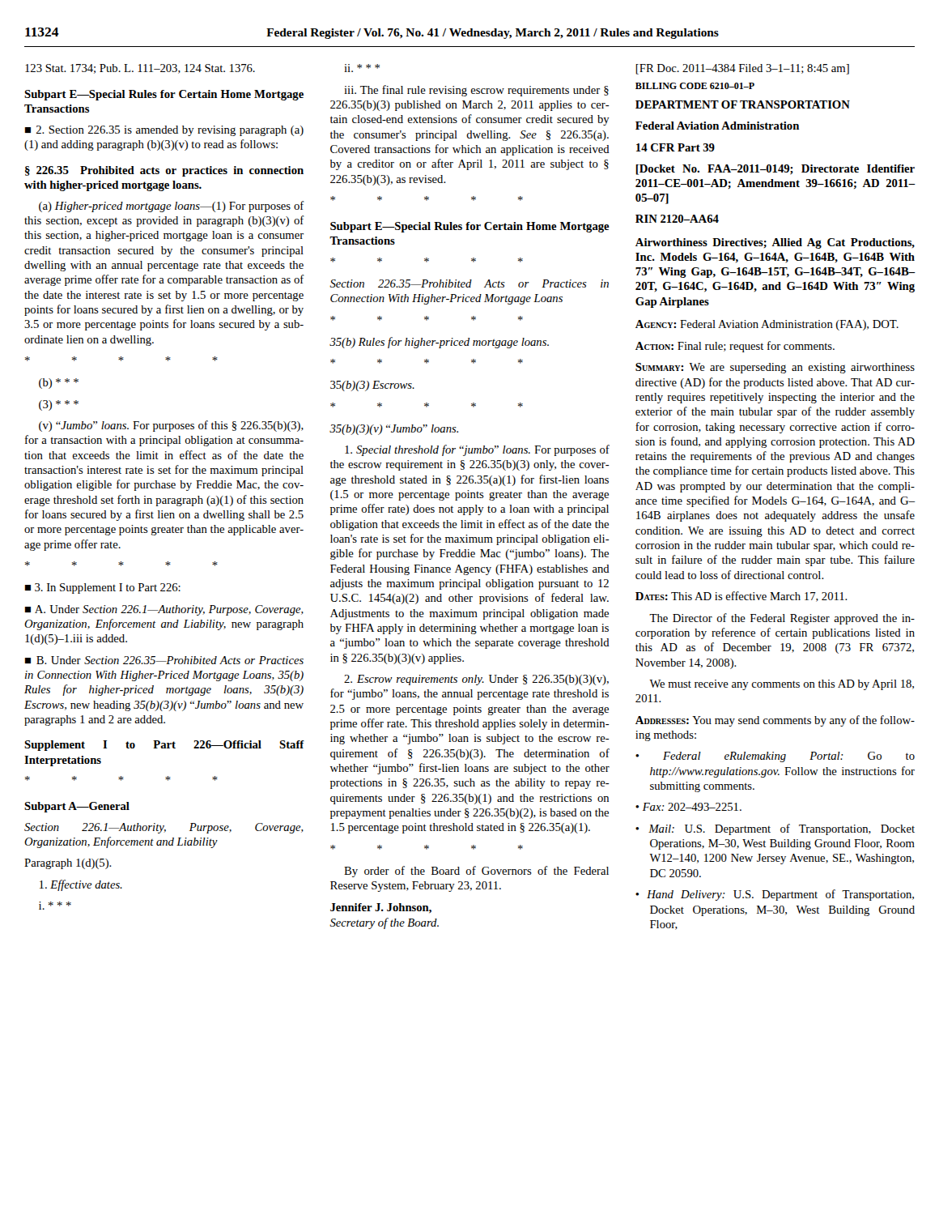11324 Federal Register / Vol. 76, No. 41 / Wednesday, March 2, 2011 / Rules and Regulations
123 Stat. 1734; Pub. L. 111–203, 124 Stat. 1376.
Subpart E—Special Rules for Certain Home Mortgage Transactions
2. Section 226.35 is amended by revising paragraph (a)(1) and adding paragraph (b)(3)(v) to read as follows:
§ 226.35 Prohibited acts or practices in connection with higher-priced mortgage loans.
(a) Higher-priced mortgage loans—(1) For purposes of this section, except as provided in paragraph (b)(3)(v) of this section, a higher-priced mortgage loan is a consumer credit transaction secured by the consumer's principal dwelling with an annual percentage rate that exceeds the average prime offer rate for a comparable transaction as of the date the interest rate is set by 1.5 or more percentage points for loans secured by a first lien on a dwelling, or by 3.5 or more percentage points for loans secured by a subordinate lien on a dwelling.
* * * * *
(b) * * *
(3) * * *
(v) “Jumbo” loans. For purposes of this § 226.35(b)(3), for a transaction with a principal obligation at consummation that exceeds the limit in effect as of the date the transaction's interest rate is set for the maximum principal obligation eligible for purchase by Freddie Mac, the coverage threshold set forth in paragraph (a)(1) of this section for loans secured by a first lien on a dwelling shall be 2.5 or more percentage points greater than the applicable average prime offer rate.
* * * * *
3. In Supplement I to Part 226:
A. Under Section 226.1—Authority, Purpose, Coverage, Organization, Enforcement and Liability, new paragraph 1(d)(5)–1.iii is added.
B. Under Section 226.35—Prohibited Acts or Practices in Connection With Higher-Priced Mortgage Loans, 35(b) Rules for higher-priced mortgage loans, 35(b)(3) Escrows, new heading 35(b)(3)(v) “Jumbo” loans and new paragraphs 1 and 2 are added.
Supplement I to Part 226—Official Staff Interpretations
* * * * *
Subpart A—General
Section 226.1—Authority, Purpose, Coverage, Organization, Enforcement and Liability
Paragraph 1(d)(5).
1. Effective dates.
i. * * *
ii. * * *
iii. The final rule revising escrow requirements under § 226.35(b)(3) published on March 2, 2011 applies to certain closed-end extensions of consumer credit secured by the consumer's principal dwelling. See § 226.35(a). Covered transactions for which an application is received by a creditor on or after April 1, 2011 are subject to § 226.35(b)(3), as revised.
* * * * *
Subpart E—Special Rules for Certain Home Mortgage Transactions
* * * * *
Section 226.35—Prohibited Acts or Practices in Connection With Higher-Priced Mortgage Loans
* * * * *
35(b) Rules for higher-priced mortgage loans.
* * * * *
35(b)(3) Escrows.
* * * * *
35(b)(3)(v) “Jumbo” loans.
1. Special threshold for “jumbo” loans. For purposes of the escrow requirement in § 226.35(b)(3) only, the coverage threshold stated in § 226.35(a)(1) for first-lien loans (1.5 or more percentage points greater than the average prime offer rate) does not apply to a loan with a principal obligation that exceeds the limit in effect as of the date the loan's rate is set for the maximum principal obligation eligible for purchase by Freddie Mac (“jumbo” loans). The Federal Housing Finance Agency (FHFA) establishes and adjusts the maximum principal obligation pursuant to 12 U.S.C. 1454(a)(2) and other provisions of federal law. Adjustments to the maximum principal obligation made by FHFA apply in determining whether a mortgage loan is a “jumbo” loan to which the separate coverage threshold in § 226.35(b)(3)(v) applies.
2. Escrow requirements only. Under § 226.35(b)(3)(v), for “jumbo” loans, the annual percentage rate threshold is 2.5 or more percentage points greater than the average prime offer rate. This threshold applies solely in determining whether a “jumbo” loan is subject to the escrow requirement of § 226.35(b)(3). The determination of whether “jumbo” first-lien loans are subject to the other protections in § 226.35, such as the ability to repay requirements under § 226.35(b)(1) and the restrictions on prepayment penalties under § 226.35(b)(2), is based on the 1.5 percentage point threshold stated in § 226.35(a)(1).
* * * * *
By order of the Board of Governors of the Federal Reserve System, February 23, 2011.
Jennifer J. Johnson,
Secretary of the Board.
[FR Doc. 2011–4384 Filed 3–1–11; 8:45 am]
BILLING CODE 6210–01–P
DEPARTMENT OF TRANSPORTATION
Federal Aviation Administration
14 CFR Part 39
[Docket No. FAA–2011–0149; Directorate Identifier 2011–CE–001–AD; Amendment 39–16616; AD 2011–05–07]
RIN 2120–AA64
Airworthiness Directives; Allied Ag Cat Productions, Inc. Models G–164, G–164A, G–164B, G–164B With 73″ Wing Gap, G–164B–15T, G–164B–34T, G–164B–20T, G–164C, G–164D, and G–164D With 73″ Wing Gap Airplanes
Agency: Federal Aviation Administration (FAA), DOT.
Action: Final rule; request for comments.
Summary: We are superseding an existing airworthiness directive (AD) for the products listed above. That AD currently requires repetitively inspecting the interior and the exterior of the main tubular spar of the rudder assembly for corrosion, taking necessary corrective action if corrosion is found, and applying corrosion protection. This AD retains the requirements of the previous AD and changes the compliance time for certain products listed above. This AD was prompted by our determination that the compliance time specified for Models G–164, G–164A, and G–164B airplanes does not adequately address the unsafe condition. We are issuing this AD to detect and correct corrosion in the rudder main tubular spar, which could result in failure of the rudder main spar tube. This failure could lead to loss of directional control.
Dates: This AD is effective March 17, 2011.
The Director of the Federal Register approved the incorporation by reference of certain publications listed in this AD as of December 19, 2008 (73 FR 67372, November 14, 2008).
We must receive any comments on this AD by April 18, 2011.
Addresses: You may send comments by any of the following methods:
Federal eRulemaking Portal: Go to http://www.regulations.gov. Follow the instructions for submitting comments.
Fax: 202–493–2251.
Mail: U.S. Department of Transportation, Docket Operations, M–30, West Building Ground Floor, Room W12–140, 1200 New Jersey Avenue, SE., Washington, DC 20590.
Hand Delivery: U.S. Department of Transportation, Docket Operations, M–30, West Building Ground Floor,